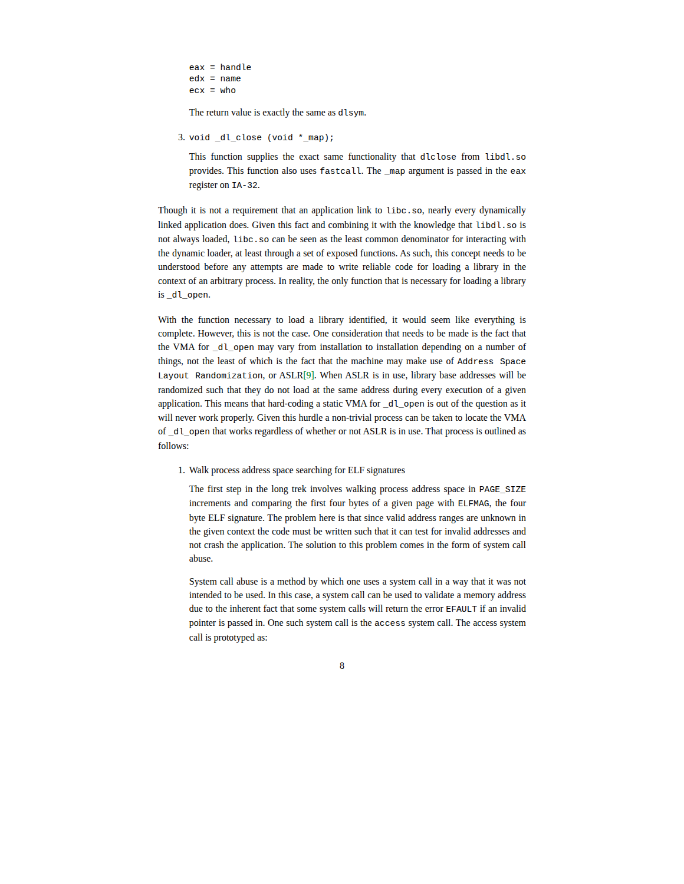eax = handle
edx = name
ecx = who
The return value is exactly the same as dlsym.
void _dl_close (void *_map);
This function supplies the exact same functionality that dlclose from libdl.so provides. This function also uses fastcall. The _map argument is passed in the eax register on IA-32.
Though it is not a requirement that an application link to libc.so, nearly every dynamically linked application does. Given this fact and combining it with the knowledge that libdl.so is not always loaded, libc.so can be seen as the least common denominator for interacting with the dynamic loader, at least through a set of exposed functions. As such, this concept needs to be understood before any attempts are made to write reliable code for loading a library in the context of an arbitrary process. In reality, the only function that is necessary for loading a library is _dl_open.
With the function necessary to load a library identified, it would seem like everything is complete. However, this is not the case. One consideration that needs to be made is the fact that the VMA for _dl_open may vary from installation to installation depending on a number of things, not the least of which is the fact that the machine may make use of Address Space Layout Randomization, or ASLR[9]. When ASLR is in use, library base addresses will be randomized such that they do not load at the same address during every execution of a given application. This means that hard-coding a static VMA for _dl_open is out of the question as it will never work properly. Given this hurdle a non-trivial process can be taken to locate the VMA of _dl_open that works regardless of whether or not ASLR is in use. That process is outlined as follows:
Walk process address space searching for ELF signatures
The first step in the long trek involves walking process address space in PAGE_SIZE increments and comparing the first four bytes of a given page with ELFMAG, the four byte ELF signature. The problem here is that since valid address ranges are unknown in the given context the code must be written such that it can test for invalid addresses and not crash the application. The solution to this problem comes in the form of system call abuse.
System call abuse is a method by which one uses a system call in a way that it was not intended to be used. In this case, a system call can be used to validate a memory address due to the inherent fact that some system calls will return the error EFAULT if an invalid pointer is passed in. One such system call is the access system call. The access system call is prototyped as:
8